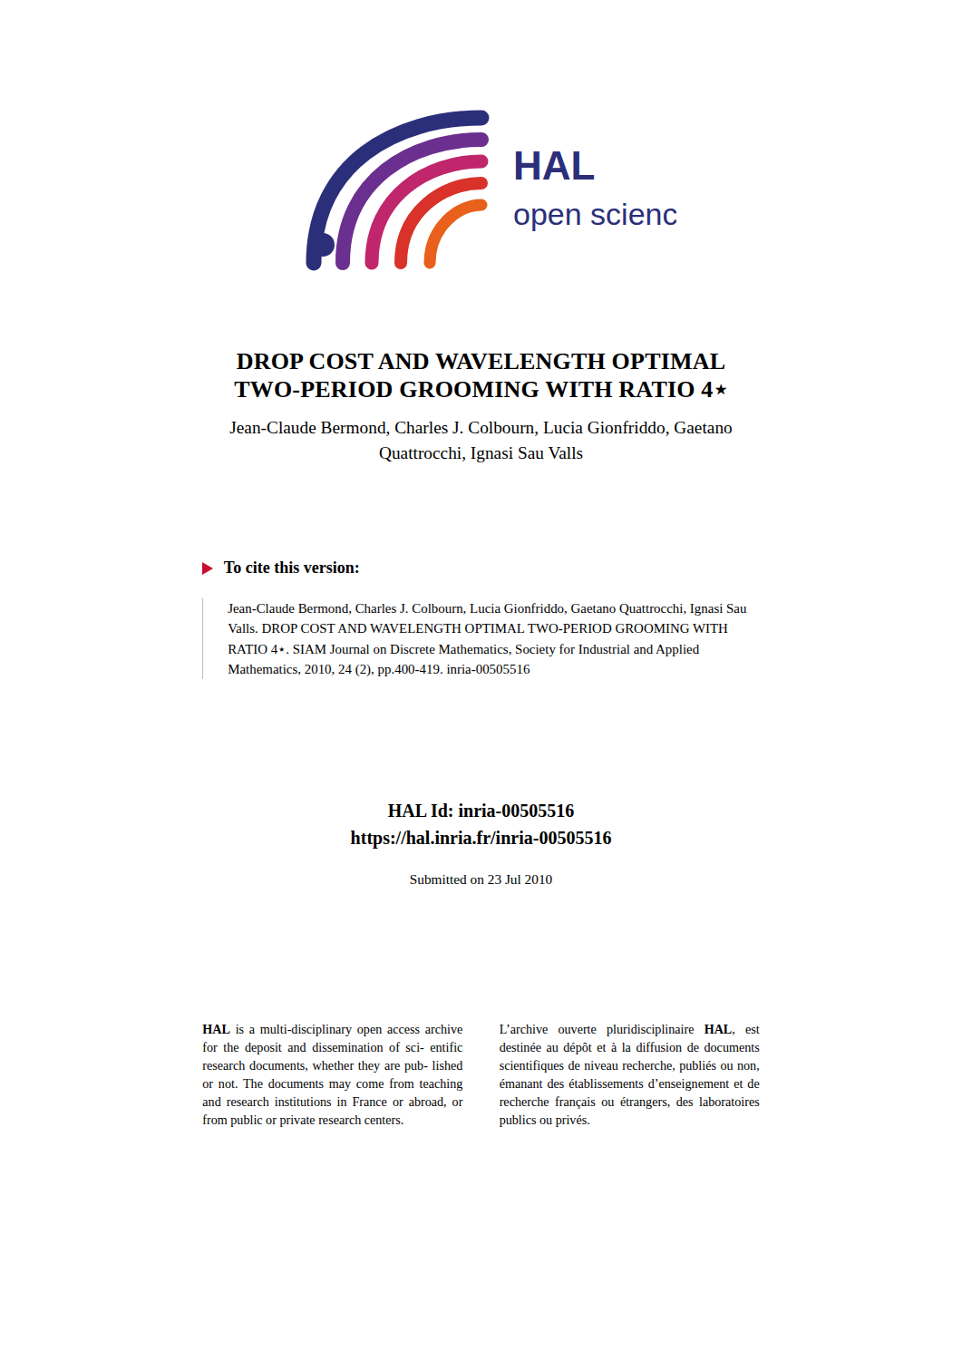HAL open science
DROP COST AND WAVELENGTH OPTIMAL
TWO-PERIOD GROOMING WITH RATIO 4⋆
Jean-Claude Bermond, Charles J. Colbourn, Lucia Gionfriddo, Gaetano
Quattrocchi, Ignasi Sau Valls
To cite this version:
Jean-Claude Bermond, Charles J. Colbourn, Lucia Gionfriddo, Gaetano Quattrocchi, Ignasi Sau Valls. DROP COST AND WAVELENGTH OPTIMAL TWO-PERIOD GROOMING WITH RATIO 4⋆. SIAM Journal on Discrete Mathematics, Society for Industrial and Applied Mathematics, 2010, 24 (2), pp.400-419. inria-00505516
HAL Id: inria-00505516
https://hal.inria.fr/inria-00505516
Submitted on 23 Jul 2010
HAL is a multi-disciplinary open access archive for the deposit and dissemination of sci- entific research documents, whether they are pub- lished or not. The documents may come from teaching and research institutions in France or abroad, or from public or private research centers.
L’archive ouverte pluridisciplinaire HAL, est destinée au dépôt et à la diffusion de documents scientifiques de niveau recherche, publiés ou non, émanant des établissements d’enseignement et de recherche français ou étrangers, des laboratoires publics ou privés.